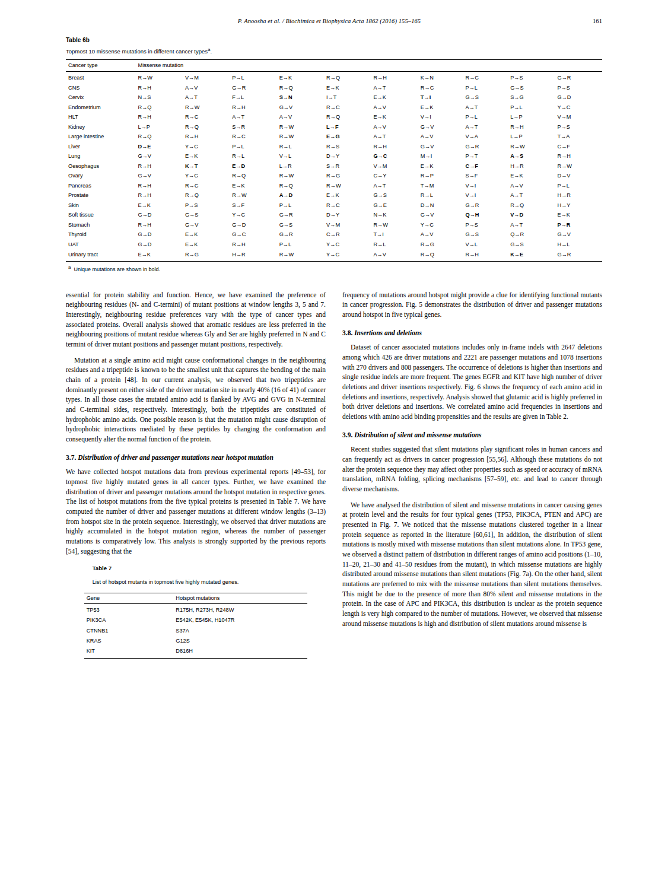161 P. Anoosha et al. / Biochimica et Biophysica Acta 1862 (2016) 155–165
Table 6b
Topmost 10 missense mutations in different cancer typesa.
| Cancer type | Missense mutation |
| --- | --- |
| Breast | R→W | V→M | P→L | E→K | R→Q | R→H | K→N | R→C | P→S | G→R |
| CNS | R→H | A→V | G→R | R→Q | E→K | A→T | R→C | P→L | G→S | P→S |
| Cervix | N→S | A→T | F→L | S→N | I→T | E→K | T→I | G→S | S→G | G→D |
| Endometrium | R→Q | R→W | R→H | G→V | R→C | A→V | E→K | A→T | P→L | Y→C |
| HLT | R→H | R→C | A→T | A→V | R→Q | E→K | V→I | P→L | L→P | V→M |
| Kidney | L→P | R→Q | S→R | R→W | L→F | A→V | G→V | A→T | R→H | P→S |
| Large intestine | R→Q | R→H | R→C | R→W | E→G | A→T | A→V | V→A | L→P | T→A |
| Liver | D→E | Y→C | P→L | R→L | R→S | R→H | G→V | G→R | R→W | C→F |
| Lung | G→V | E→K | R→L | V→L | D→Y | G→C | M→I | P→T | A→S | R→H |
| Oesophagus | R→H | K→T | E→D | L→R | S→R | V→M | E→K | C→F | H→R | R→W |
| Ovary | G→V | Y→C | R→Q | R→W | R→G | C→Y | R→P | S→F | E→K | D→V |
| Pancreas | R→H | R→C | E→K | R→Q | R→W | A→T | T→M | V→I | A→V | P→L |
| Prostate | R→H | R→Q | R→W | A→D | E→K | G→S | R→L | V→I | A→T | H→R |
| Skin | E→K | P→S | S→F | P→L | R→C | G→E | D→N | G→R | R→Q | H→Y |
| Soft tissue | G→D | G→S | Y→C | G→R | D→Y | N→K | G→V | Q→H | V→D | E→K |
| Stomach | R→H | G→V | G→D | G→S | V→M | R→W | Y→C | P→S | A→T | P→R |
| Thyroid | G→D | E→K | G→C | G→R | C→R | T→I | A→V | G→S | Q→R | G→V |
| UAT | G→D | E→K | R→H | P→L | Y→C | R→L | R→G | V→L | G→S | H→L |
| Urinary tract | E→K | R→G | H→R | R→W | Y→C | A→V | R→Q | R→H | K→E | G→R |
| a Unique mutations are shown in bold. |
essential for protein stability and function. Hence, we have examined the preference of neighbouring residues (N- and C-termini) of mutant positions at window lengths 3, 5 and 7. Interestingly, neighbouring residue preferences vary with the type of cancer types and associated proteins. Overall analysis showed that aromatic residues are less preferred in the neighbouring positions of mutant residue whereas Gly and Ser are highly preferred in N and C termini of driver mutant positions and passenger mutant positions, respectively.
Mutation at a single amino acid might cause conformational changes in the neighbouring residues and a tripeptide is known to be the smallest unit that captures the bending of the main chain of a protein [48]. In our current analysis, we observed that two tripeptides are dominantly present on either side of the driver mutation site in nearly 40% (16 of 41) of cancer types. In all those cases the mutated amino acid is flanked by AVG and GVG in N-terminal and C-terminal sides, respectively. Interestingly, both the tripeptides are constituted of hydrophobic amino acids. One possible reason is that the mutation might cause disruption of hydrophobic interactions mediated by these peptides by changing the conformation and consequently alter the normal function of the protein.
3.7. Distribution of driver and passenger mutations near hotspot mutation
We have collected hotspot mutations data from previous experimental reports [49–53], for topmost five highly mutated genes in all cancer types. Further, we have examined the distribution of driver and passenger mutations around the hotspot mutation in respective genes. The list of hotspot mutations from the five typical proteins is presented in Table 7. We have computed the number of driver and passenger mutations at different window lengths (3–13) from hotspot site in the protein sequence. Interestingly, we observed that driver mutations are highly accumulated in the hotspot mutation region, whereas the number of passenger mutations is comparatively low. This analysis is strongly supported by the previous reports [54], suggesting that the
Table 7
List of hotspot mutants in topmost five highly mutated genes.
| Gene | Hotspot mutations |
| --- | --- |
| TP53 | R175H, R273H, R248W |
| PIK3CA | E542K, E545K, H1047R |
| CTNNB1 | S37A |
| KRAS | G12S |
| KIT | D816H |
frequency of mutations around hotspot might provide a clue for identifying functional mutants in cancer progression. Fig. 5 demonstrates the distribution of driver and passenger mutations around hotspot in five typical genes.
3.8. Insertions and deletions
Dataset of cancer associated mutations includes only in-frame indels with 2647 deletions among which 426 are driver mutations and 2221 are passenger mutations and 1078 insertions with 270 drivers and 808 passengers. The occurrence of deletions is higher than insertions and single residue indels are more frequent. The genes EGFR and KIT have high number of driver deletions and driver insertions respectively. Fig. 6 shows the frequency of each amino acid in deletions and insertions, respectively. Analysis showed that glutamic acid is highly preferred in both driver deletions and insertions. We correlated amino acid frequencies in insertions and deletions with amino acid binding propensities and the results are given in Table 2.
3.9. Distribution of silent and missense mutations
Recent studies suggested that silent mutations play significant roles in human cancers and can frequently act as drivers in cancer progression [55,56]. Although these mutations do not alter the protein sequence they may affect other properties such as speed or accuracy of mRNA translation, mRNA folding, splicing mechanisms [57–59], etc. and lead to cancer through diverse mechanisms.
We have analysed the distribution of silent and missense mutations in cancer causing genes at protein level and the results for four typical genes (TP53, PIK3CA, PTEN and APC) are presented in Fig. 7. We noticed that the missense mutations clustered together in a linear protein sequence as reported in the literature [60,61], In addition, the distribution of silent mutations is mostly mixed with missense mutations than silent mutations alone. In TP53 gene, we observed a distinct pattern of distribution in different ranges of amino acid positions (1–10, 11–20, 21–30 and 41–50 residues from the mutant), in which missense mutations are highly distributed around missense mutations than silent mutations (Fig. 7a). On the other hand, silent mutations are preferred to mix with the missense mutations than silent mutations themselves. This might be due to the presence of more than 80% silent and missense mutations in the protein. In the case of APC and PIK3CA, this distribution is unclear as the protein sequence length is very high compared to the number of mutations. However, we observed that missense around missense mutations is high and distribution of silent mutations around missense is